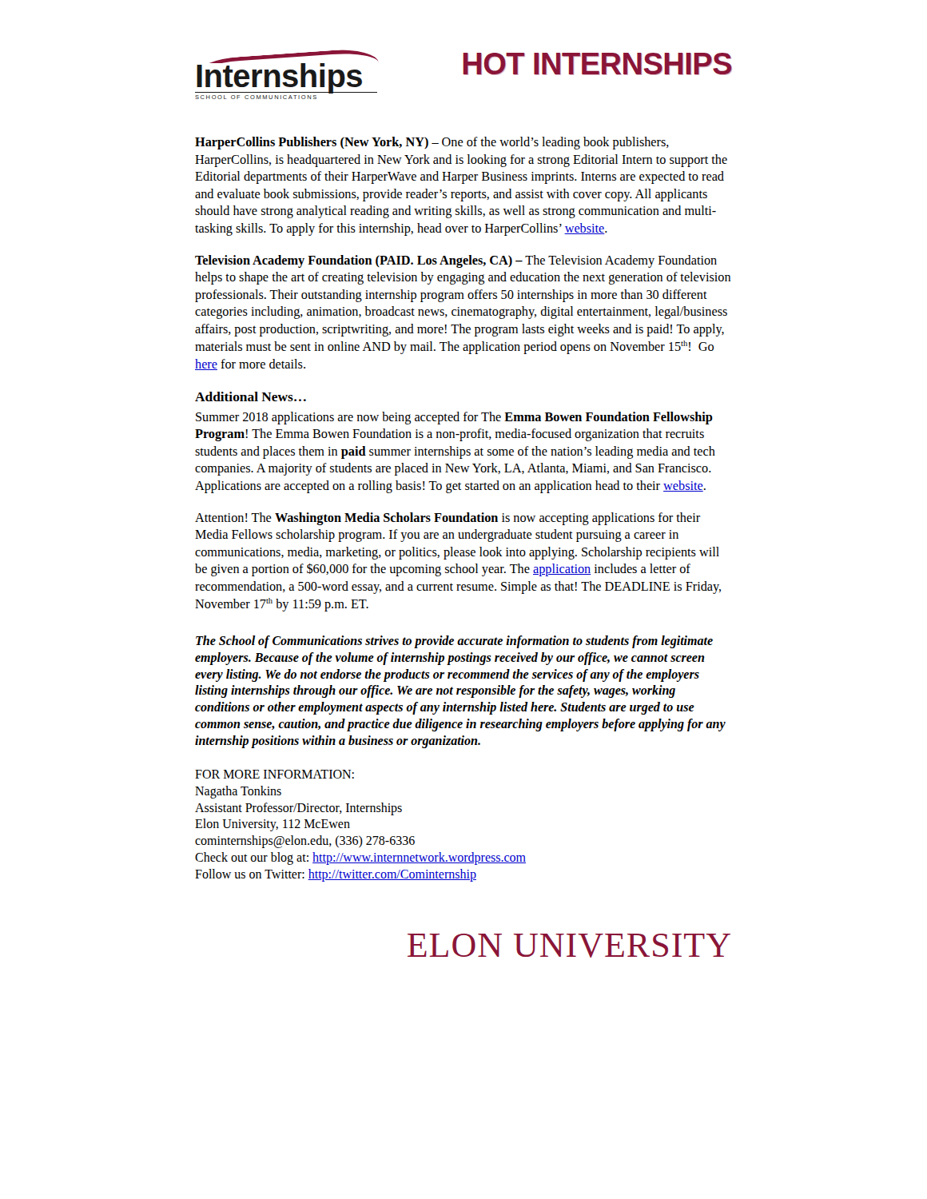Internships SCHOOL OF COMMUNICATIONS
HOT INTERNSHIPS
HarperCollins Publishers (New York, NY) – One of the world’s leading book publishers, HarperCollins, is headquartered in New York and is looking for a strong Editorial Intern to support the Editorial departments of their HarperWave and Harper Business imprints. Interns are expected to read and evaluate book submissions, provide reader’s reports, and assist with cover copy. All applicants should have strong analytical reading and writing skills, as well as strong communication and multi-tasking skills. To apply for this internship, head over to HarperCollins’ website.
Television Academy Foundation (PAID. Los Angeles, CA) – The Television Academy Foundation helps to shape the art of creating television by engaging and education the next generation of television professionals. Their outstanding internship program offers 50 internships in more than 30 different categories including, animation, broadcast news, cinematography, digital entertainment, legal/business affairs, post production, scriptwriting, and more! The program lasts eight weeks and is paid! To apply, materials must be sent in online AND by mail. The application period opens on November 15th! Go here for more details.
Additional News…
Summer 2018 applications are now being accepted for The Emma Bowen Foundation Fellowship Program! The Emma Bowen Foundation is a non-profit, media-focused organization that recruits students and places them in paid summer internships at some of the nation’s leading media and tech companies. A majority of students are placed in New York, LA, Atlanta, Miami, and San Francisco. Applications are accepted on a rolling basis! To get started on an application head to their website.
Attention! The Washington Media Scholars Foundation is now accepting applications for their Media Fellows scholarship program. If you are an undergraduate student pursuing a career in communications, media, marketing, or politics, please look into applying. Scholarship recipients will be given a portion of $60,000 for the upcoming school year. The application includes a letter of recommendation, a 500-word essay, and a current resume. Simple as that! The DEADLINE is Friday, November 17th by 11:59 p.m. ET.
The School of Communications strives to provide accurate information to students from legitimate employers. Because of the volume of internship postings received by our office, we cannot screen every listing. We do not endorse the products or recommend the services of any of the employers listing internships through our office. We are not responsible for the safety, wages, working conditions or other employment aspects of any internship listed here. Students are urged to use common sense, caution, and practice due diligence in researching employers before applying for any internship positions within a business or organization.
FOR MORE INFORMATION:
Nagatha Tonkins
Assistant Professor/Director, Internships
Elon University, 112 McEwen
cominternships@elon.edu, (336) 278-6336
Check out our blog at: http://www.internnetwork.wordpress.com
Follow us on Twitter: http://twitter.com/Cominternship
ELON UNIVERSITY